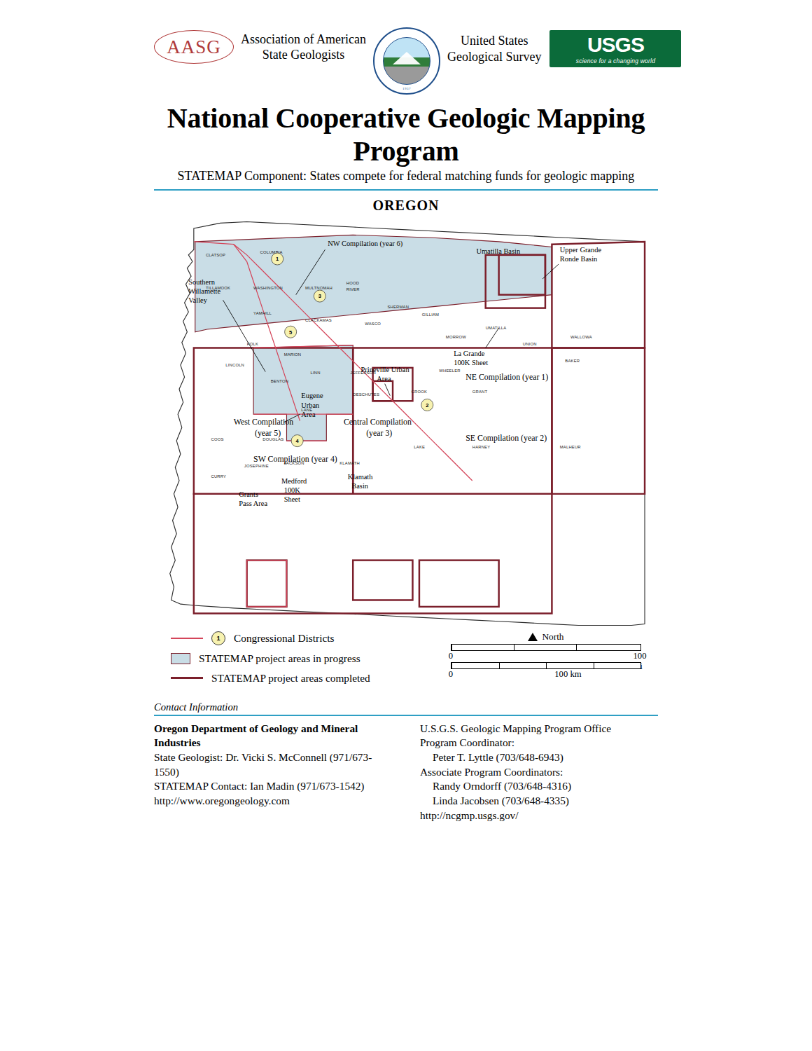AASG
Association of American
State Geologists
1937
United States
Geological Survey
USGS
science for a changing world
National Cooperative Geologic Mapping Program
STATEMAP Component: States compete for federal matching funds for geologic mapping
OREGON
CLATSOP COLUMBIA TILLAMOOK WASHINGTON MULTNOMAH HOOD RIVER YAMHILL CLACKAMAS SHERMAN GILLIAM WASCO POLK MARION LINCOLN LINN BENTON JEFFERSON CROOK DESCHUTES LANE COOS DOUGLAS LAKE CURRY JOSEPHINE JACKSON KLAMATH MORROW UMATILLA UNION WALLOWA WHEELER GRANT BAKER HARNEY MALHEUR NW Compilation (year 6) Southern Willamette Valley Umatilla Basin Upper Grande Ronde Basin La Grande 100K Sheet NE Compilation (year 1) Prineville Urban Area SE Compilation (year 2) Central Compilation (year 3) West Compilation (year 5) Eugene Urban Area SW Compilation (year 4) Klamath Basin Medford 100K Sheet Grants Pass Area 1 3 5 2 4
1
Congressional Districts
STATEMAP project areas in progress
STATEMAP project areas completed
North
0 100 mi
0 100 km
Contact Information
Oregon Department of Geology and Mineral Industries
State Geologist: Dr. Vicki S. McConnell (971/673-1550)
STATEMAP Contact: Ian Madin (971/673-1542)
http://www.oregongeology.com
U.S.G.S. Geologic Mapping Program Office
Program Coordinator:
Peter T. Lyttle (703/648-6943)
Associate Program Coordinators:
Randy Orndorff (703/648-4316)
Linda Jacobsen (703/648-4335)
http://ncgmp.usgs.gov/